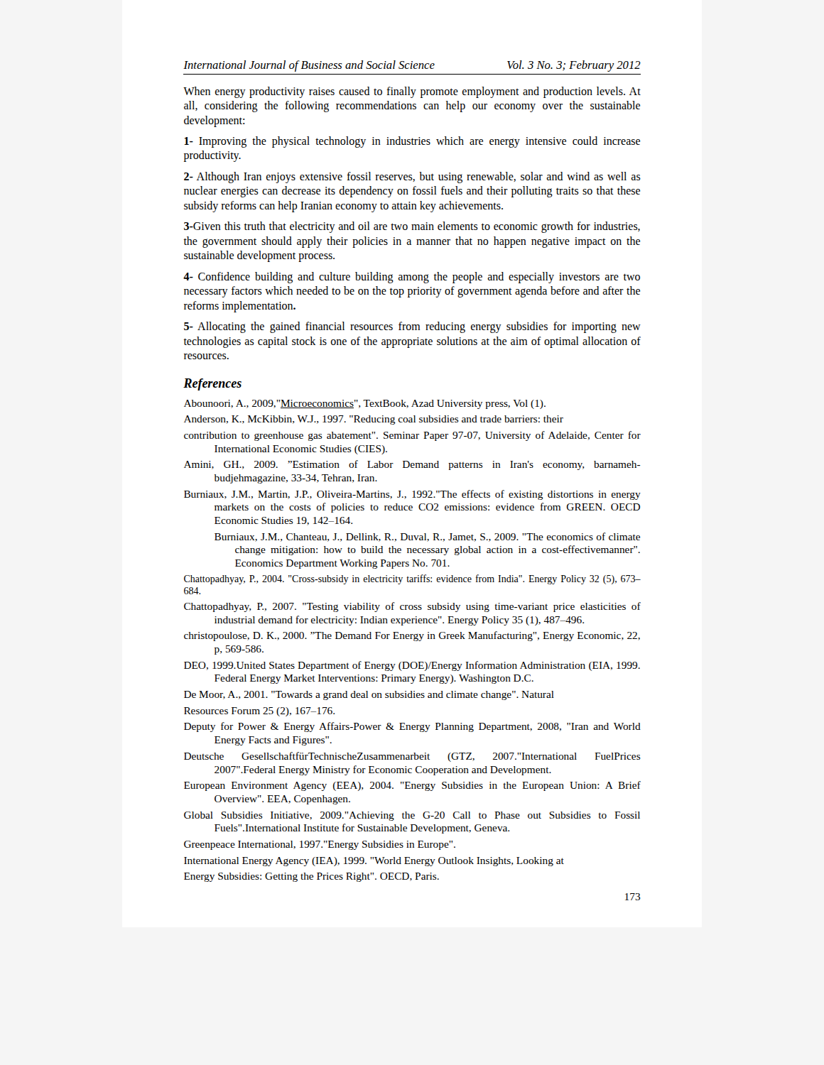International Journal of Business and Social Science Vol. 3 No. 3; February 2012
When energy productivity raises caused to finally promote employment and production levels. At all, considering the following recommendations can help our economy over the sustainable development:
1- Improving the physical technology in industries which are energy intensive could increase productivity.
2- Although Iran enjoys extensive fossil reserves, but using renewable, solar and wind as well as nuclear energies can decrease its dependency on fossil fuels and their polluting traits so that these subsidy reforms can help Iranian economy to attain key achievements.
3-Given this truth that electricity and oil are two main elements to economic growth for industries, the government should apply their policies in a manner that no happen negative impact on the sustainable development process.
4- Confidence building and culture building among the people and especially investors are two necessary factors which needed to be on the top priority of government agenda before and after the reforms implementation.
5- Allocating the gained financial resources from reducing energy subsidies for importing new technologies as capital stock is one of the appropriate solutions at the aim of optimal allocation of resources.
References
Abounoori, A., 2009,"Microeconomics", TextBook, Azad University press, Vol (1).
Anderson, K., McKibbin, W.J., 1997. "Reducing coal subsidies and trade barriers: their
contribution to greenhouse gas abatement". Seminar Paper 97-07, University of Adelaide, Center for International Economic Studies (CIES).
Amini, GH., 2009. ”Estimation of Labor Demand patterns in Iran's economy, barnameh-budjehmagazine, 33-34, Tehran, Iran.
Burniaux, J.M., Martin, J.P., Oliveira-Martins, J., 1992."The effects of existing distortions in energy markets on the costs of policies to reduce CO2 emissions: evidence from GREEN. OECD Economic Studies 19, 142–164.
Burniaux, J.M., Chanteau, J., Dellink, R., Duval, R., Jamet, S., 2009. "The economics of climate change mitigation: how to build the necessary global action in a cost-effectivemanner". Economics Department Working Papers No. 701.
Chattopadhyay, P., 2004. "Cross-subsidy in electricity tariffs: evidence from India". Energy Policy 32 (5), 673–684.
Chattopadhyay, P., 2007. "Testing viability of cross subsidy using time-variant price elasticities of industrial demand for electricity: Indian experience". Energy Policy 35 (1), 487–496.
christopoulose, D. K., 2000. ”The Demand For Energy in Greek Manufacturing", Energy Economic, 22, p, 569-586.
DEO, 1999.United States Department of Energy (DOE)/Energy Information Administration (EIA, 1999. Federal Energy Market Interventions: Primary Energy). Washington D.C.
De Moor, A., 2001. "Towards a grand deal on subsidies and climate change". Natural
Resources Forum 25 (2), 167–176.
Deputy for Power & Energy Affairs-Power & Energy Planning Department, 2008, "Iran and World Energy Facts and Figures".
Deutsche GesellschaftfürTechnischeZusammenarbeit (GTZ, 2007."International FuelPrices 2007".Federal Energy Ministry for Economic Cooperation and Development.
European Environment Agency (EEA), 2004. "Energy Subsidies in the European Union: A Brief Overview". EEA, Copenhagen.
Global Subsidies Initiative, 2009."Achieving the G-20 Call to Phase out Subsidies to Fossil Fuels".International Institute for Sustainable Development, Geneva.
Greenpeace International, 1997."Energy Subsidies in Europe".
International Energy Agency (IEA), 1999. "World Energy Outlook Insights, Looking at
Energy Subsidies: Getting the Prices Right". OECD, Paris.
173